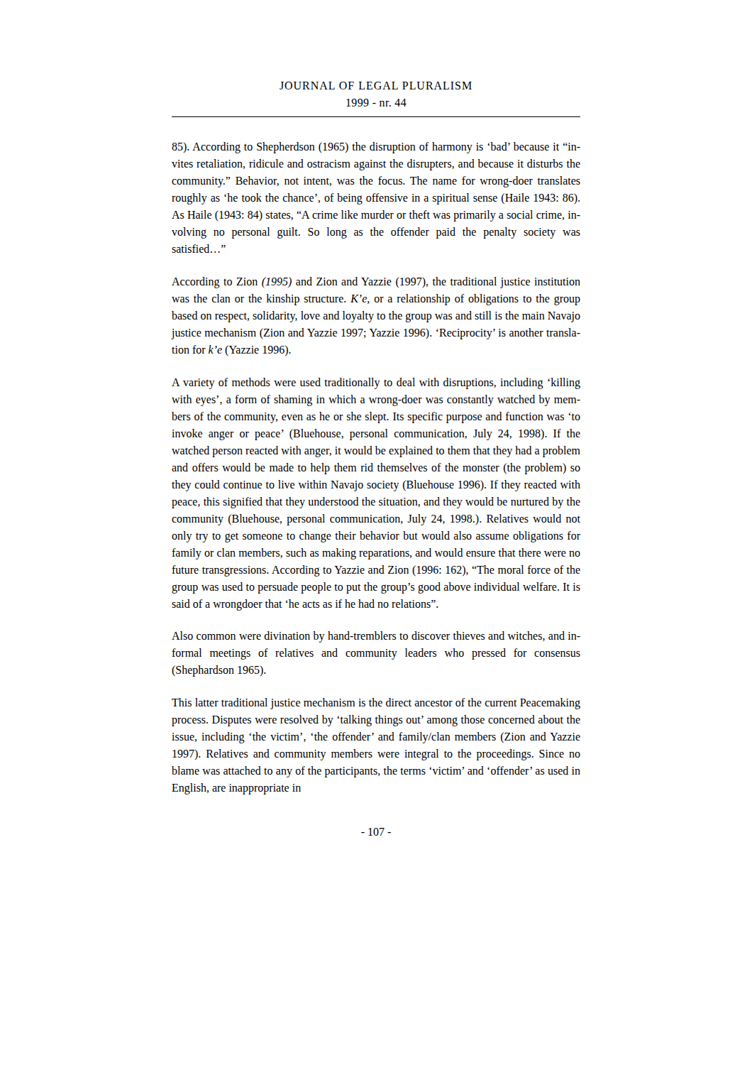JOURNAL OF LEGAL PLURALISM
1999 - nr. 44
85). According to Shepherdson (1965) the disruption of harmony is ‘bad’ because it “invites retaliation, ridicule and ostracism against the disrupters, and because it disturbs the community.” Behavior, not intent, was the focus. The name for wrong-doer translates roughly as ‘he took the chance’, of being offensive in a spiritual sense (Haile 1943: 86). As Haile (1943: 84) states, “A crime like murder or theft was primarily a social crime, involving no personal guilt. So long as the offender paid the penalty society was satisfied…”
According to Zion (1995) and Zion and Yazzie (1997), the traditional justice institution was the clan or the kinship structure. K’e, or a relationship of obligations to the group based on respect, solidarity, love and loyalty to the group was and still is the main Navajo justice mechanism (Zion and Yazzie 1997; Yazzie 1996). ‘Reciprocity’ is another translation for k’e (Yazzie 1996).
A variety of methods were used traditionally to deal with disruptions, including ‘killing with eyes’, a form of shaming in which a wrong-doer was constantly watched by members of the community, even as he or she slept. Its specific purpose and function was ‘to invoke anger or peace’ (Bluehouse, personal communication, July 24, 1998). If the watched person reacted with anger, it would be explained to them that they had a problem and offers would be made to help them rid themselves of the monster (the problem) so they could continue to live within Navajo society (Bluehouse 1996). If they reacted with peace, this signified that they understood the situation, and they would be nurtured by the community (Bluehouse, personal communication, July 24, 1998.). Relatives would not only try to get someone to change their behavior but would also assume obligations for family or clan members, such as making reparations, and would ensure that there were no future transgressions. According to Yazzie and Zion (1996: 162), “The moral force of the group was used to persuade people to put the group’s good above individual welfare. It is said of a wrongdoer that ‘he acts as if he had no relations”.
Also common were divination by hand-tremblers to discover thieves and witches, and informal meetings of relatives and community leaders who pressed for consensus (Shephardson 1965).
This latter traditional justice mechanism is the direct ancestor of the current Peacemaking process. Disputes were resolved by ‘talking things out’ among those concerned about the issue, including ‘the victim’, ‘the offender’ and family/clan members (Zion and Yazzie 1997). Relatives and community members were integral to the proceedings. Since no blame was attached to any of the participants, the terms ‘victim’ and ‘offender’ as used in English, are inappropriate in
- 107 -